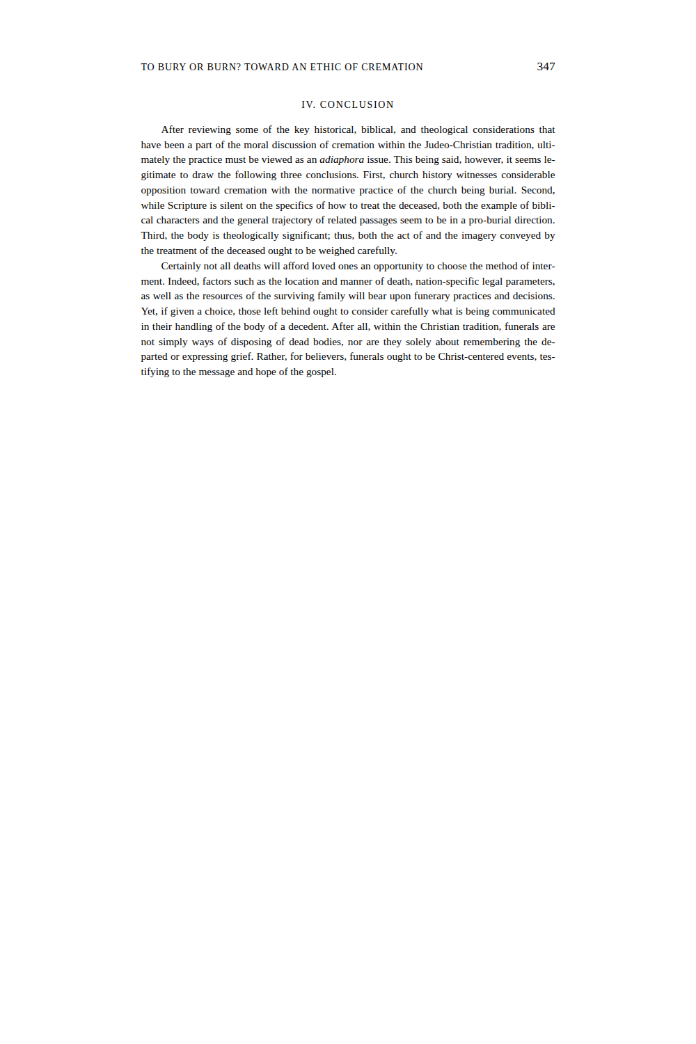To Bury or Burn? Toward an Ethic of Cremation 347
IV. Conclusion
After reviewing some of the key historical, biblical, and theological considerations that have been a part of the moral discussion of cremation within the Judeo-Christian tradition, ultimately the practice must be viewed as an adiaphora issue. This being said, however, it seems legitimate to draw the following three conclusions. First, church history witnesses considerable opposition toward cremation with the normative practice of the church being burial. Second, while Scripture is silent on the specifics of how to treat the deceased, both the example of biblical characters and the general trajectory of related passages seem to be in a pro-burial direction. Third, the body is theologically significant; thus, both the act of and the imagery conveyed by the treatment of the deceased ought to be weighed carefully.
Certainly not all deaths will afford loved ones an opportunity to choose the method of interment. Indeed, factors such as the location and manner of death, nation-specific legal parameters, as well as the resources of the surviving family will bear upon funerary practices and decisions. Yet, if given a choice, those left behind ought to consider carefully what is being communicated in their handling of the body of a decedent. After all, within the Christian tradition, funerals are not simply ways of disposing of dead bodies, nor are they solely about remembering the departed or expressing grief. Rather, for believers, funerals ought to be Christ-centered events, testifying to the message and hope of the gospel.